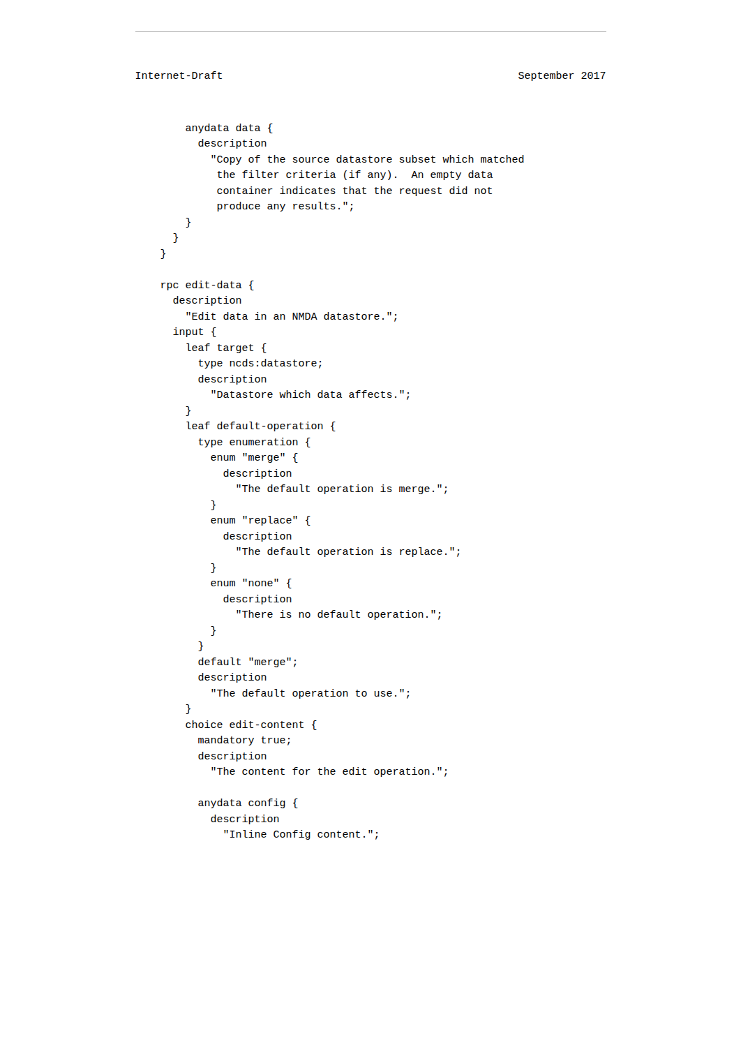Internet-Draft September 2017
        anydata data {
          description
            "Copy of the source datastore subset which matched
             the filter criteria (if any).  An empty data
             container indicates that the request did not
             produce any results.";
        }
      }
    }

    rpc edit-data {
      description
        "Edit data in an NMDA datastore.";
      input {
        leaf target {
          type ncds:datastore;
          description
            "Datastore which data affects.";
        }
        leaf default-operation {
          type enumeration {
            enum "merge" {
              description
                "The default operation is merge.";
            }
            enum "replace" {
              description
                "The default operation is replace.";
            }
            enum "none" {
              description
                "There is no default operation.";
            }
          }
          default "merge";
          description
            "The default operation to use.";
        }
        choice edit-content {
          mandatory true;
          description
            "The content for the edit operation.";

          anydata config {
            description
              "Inline Config content.";